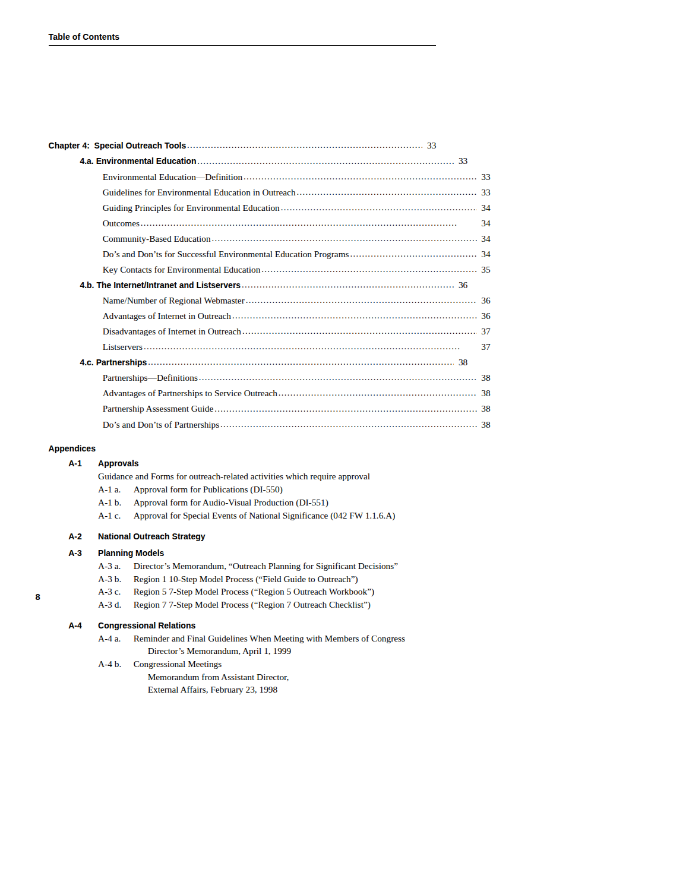Table of Contents
Chapter 4: Special Outreach Tools ........................................................................................................... 33
4.a. Environmental Education ........................................................................................................... 33
Environmental Education—Definition ........................................................................................................... 33
Guidelines for Environmental Education in Outreach ........................................................................................................... 33
Guiding Principles for Environmental Education ........................................................................................................... 34
Outcomes ........................................................................................................... 34
Community-Based Education ........................................................................................................... 34
Do’s and Don’ts for Successful Environmental Education Programs ........................................................................................................... 34
Key Contacts for Environmental Education ........................................................................................................... 35
4.b. The Internet/Intranet and Listservers ........................................................................................................... 36
Name/Number of Regional Webmaster ........................................................................................................... 36
Advantages of Internet in Outreach ........................................................................................................... 36
Disadvantages of Internet in Outreach ........................................................................................................... 37
Listservers ........................................................................................................... 37
4.c. Partnerships ........................................................................................................... 38
Partnerships—Definitions ........................................................................................................... 38
Advantages of Partnerships to Service Outreach ........................................................................................................... 38
Partnership Assessment Guide ........................................................................................................... 38
Do’s and Don’ts of Partnerships ........................................................................................................... 38
Appendices
A-1 Approvals
Guidance and Forms for outreach-related activities which require approval
A-1 a. Approval form for Publications (DI-550)
A-1 b. Approval form for Audio-Visual Production (DI-551)
A-1 c. Approval for Special Events of National Significance (042 FW 1.1.6.A)
A-2 National Outreach Strategy
A-3 Planning Models
A-3 a. Director’s Memorandum, “Outreach Planning for Significant Decisions”
A-3 b. Region 1 10-Step Model Process (“Field Guide to Outreach”)
A-3 c. Region 5 7-Step Model Process (“Region 5 Outreach Workbook”)
A-3 d. Region 7 7-Step Model Process (“Region 7 Outreach Checklist”)
A-4 Congressional Relations
A-4 a. Reminder and Final Guidelines When Meeting with Members of Congress
Director’s Memorandum, April 1, 1999
A-4 b. Congressional Meetings
Memorandum from Assistant Director,
External Affairs, February 23, 1998
8